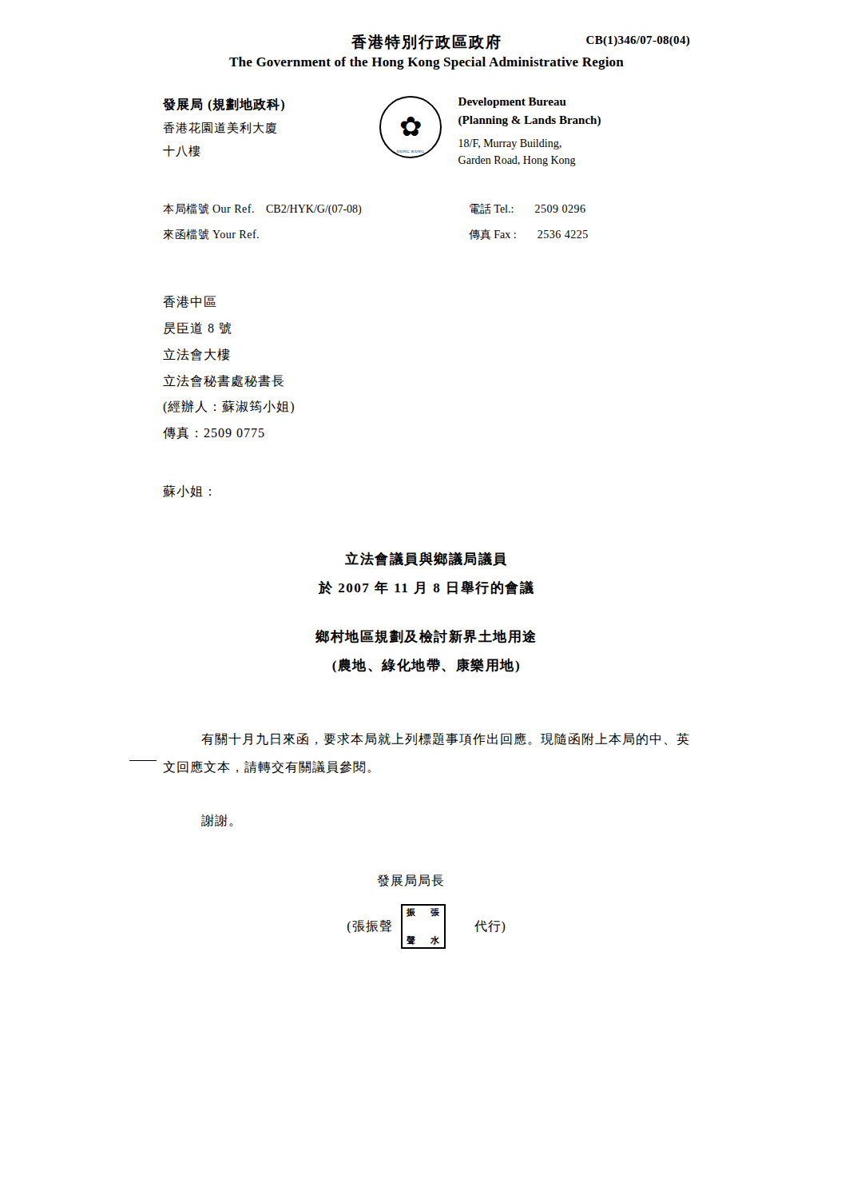CB(1)346/07-08(04)
香港特別行政區政府
The Government of the Hong Kong Special Administrative Region
發展局 (規劃地政科)
香港花園道美利大廈
十八樓
✿ HONG KONG
Development Bureau
(Planning & Lands Branch)
18/F, Murray Building,
Garden Road, Hong Kong
本局檔號 Our Ref. CB2/HYK/G/(07-08)
來函檔號 Your Ref.
電話 Tel.:2509 0296
傳真 Fax :2536 4225
香港中區
昃臣道 8 號
立法會大樓
立法會秘書處秘書長
(經辦人：蘇淑筠小姐)
傳真：2509 0775
蘇小姐：
立法會議員與鄉議局議員
於 2007 年 11 月 8 日舉行的會議
鄉村地區規劃及檢討新界土地用途
(農地、綠化地帶、康樂用地)
有關十月九日來函，要求本局就上列標題事項作出回應。現隨函附上本局的中、英文回應文本，請轉交有關議員參閱。
謝謝。
發展局局長
(張振聲 振 張 聲 水 代行)